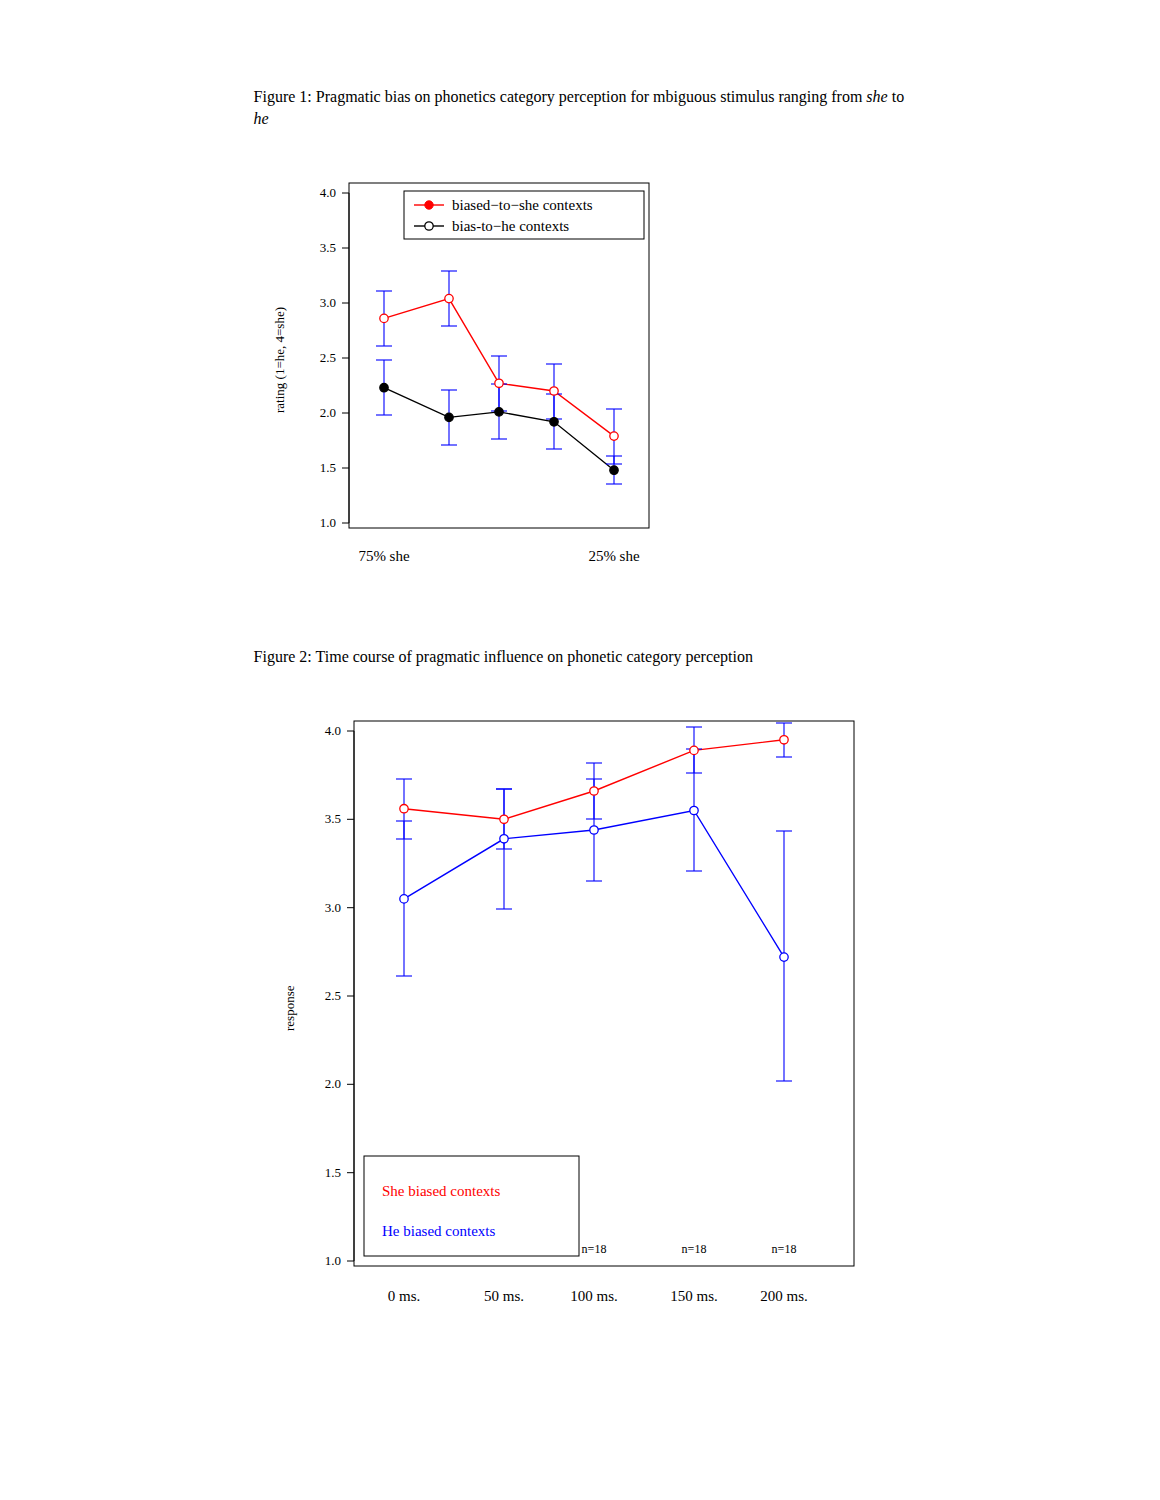Figure 1: Pragmatic bias on phonetics category perception for mbiguous stimulus ranging from she to he
rating (1=he, 4=she) 1.0 1.5 2.0 2.5 3.0 3.5 4.0 biased−to−she contexts bias-to−he contexts 75% she 25% she
Figure 2: Time course of pragmatic influence on phonetic category perception
response 1.0 1.5 2.0 2.5 3.0 3.5 4.0 She biased contexts He biased contexts n=18 n=18 n=18 0 ms. 50 ms. 100 ms. 150 ms. 200 ms.